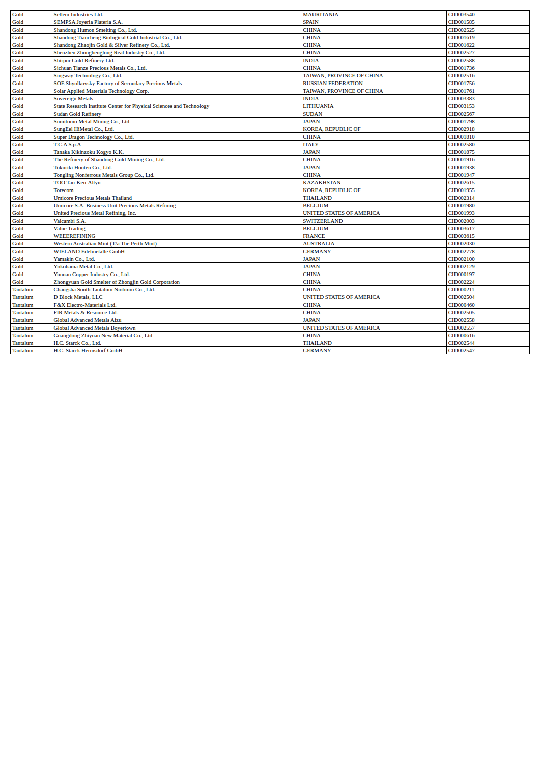| Gold | Sellem Industries Ltd. | MAURITANIA | CID003540 |
| Gold | SEMPSA Joyeria Plateria S.A. | SPAIN | CID001585 |
| Gold | Shandong Humon Smelting Co., Ltd. | CHINA | CID002525 |
| Gold | Shandong Tiancheng Biological Gold Industrial Co., Ltd. | CHINA | CID001619 |
| Gold | Shandong Zhaojin Gold & Silver Refinery Co., Ltd. | CHINA | CID001622 |
| Gold | Shenzhen Zhonghenglong Real Industry Co., Ltd. | CHINA | CID002527 |
| Gold | Shirpur Gold Refinery Ltd. | INDIA | CID002588 |
| Gold | Sichuan Tianze Precious Metals Co., Ltd. | CHINA | CID001736 |
| Gold | Singway Technology Co., Ltd. | TAIWAN, PROVINCE OF CHINA | CID002516 |
| Gold | SOE Shyolkovsky Factory of Secondary Precious Metals | RUSSIAN FEDERATION | CID001756 |
| Gold | Solar Applied Materials Technology Corp. | TAIWAN, PROVINCE OF CHINA | CID001761 |
| Gold | Sovereign Metals | INDIA | CID003383 |
| Gold | State Research Institute Center for Physical Sciences and Technology | LITHUANIA | CID003153 |
| Gold | Sudan Gold Refinery | SUDAN | CID002567 |
| Gold | Sumitomo Metal Mining Co., Ltd. | JAPAN | CID001798 |
| Gold | SungEel HiMetal Co., Ltd. | KOREA, REPUBLIC OF | CID002918 |
| Gold | Super Dragon Technology Co., Ltd. | CHINA | CID001810 |
| Gold | T.C.A S.p.A | ITALY | CID002580 |
| Gold | Tanaka Kikinzoku Kogyo K.K. | JAPAN | CID001875 |
| Gold | The Refinery of Shandong Gold Mining Co., Ltd. | CHINA | CID001916 |
| Gold | Tokuriki Honten Co., Ltd. | JAPAN | CID001938 |
| Gold | Tongling Nonferrous Metals Group Co., Ltd. | CHINA | CID001947 |
| Gold | TOO Tau-Ken-Altyn | KAZAKHSTAN | CID002615 |
| Gold | Torecom | KOREA, REPUBLIC OF | CID001955 |
| Gold | Umicore Precious Metals Thailand | THAILAND | CID002314 |
| Gold | Umicore S.A. Business Unit Precious Metals Refining | BELGIUM | CID001980 |
| Gold | United Precious Metal Refining, Inc. | UNITED STATES OF AMERICA | CID001993 |
| Gold | Valcambi S.A. | SWITZERLAND | CID002003 |
| Gold | Value Trading | BELGIUM | CID003617 |
| Gold | WEEEREFINING | FRANCE | CID003615 |
| Gold | Western Australian Mint (T/a The Perth Mint) | AUSTRALIA | CID002030 |
| Gold | WIELAND Edelmetalle GmbH | GERMANY | CID002778 |
| Gold | Yamakin Co., Ltd. | JAPAN | CID002100 |
| Gold | Yokohama Metal Co., Ltd. | JAPAN | CID002129 |
| Gold | Yunnan Copper Industry Co., Ltd. | CHINA | CID000197 |
| Gold | Zhongyuan Gold Smelter of Zhongjin Gold Corporation | CHINA | CID002224 |
| Tantalum | Changsha South Tantalum Niobium Co., Ltd. | CHINA | CID000211 |
| Tantalum | D Block Metals, LLC | UNITED STATES OF AMERICA | CID002504 |
| Tantalum | F&X Electro-Materials Ltd. | CHINA | CID000460 |
| Tantalum | FIR Metals & Resource Ltd. | CHINA | CID002505 |
| Tantalum | Global Advanced Metals Aizu | JAPAN | CID002558 |
| Tantalum | Global Advanced Metals Boyertown | UNITED STATES OF AMERICA | CID002557 |
| Tantalum | Guangdong Zhiyuan New Material Co., Ltd. | CHINA | CID000616 |
| Tantalum | H.C. Starck Co., Ltd. | THAILAND | CID002544 |
| Tantalum | H.C. Starck Hermsdorf GmbH | GERMANY | CID002547 |